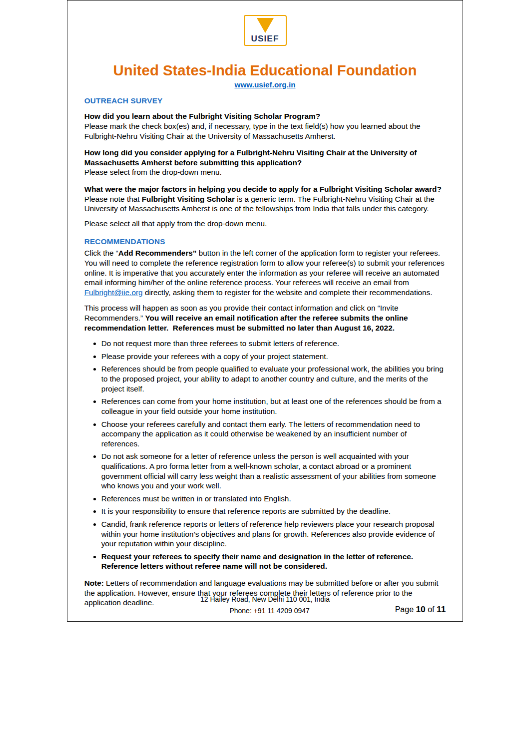USIEF
United States-India Educational Foundation
www.usief.org.in
OUTREACH SURVEY
How did you learn about the Fulbright Visiting Scholar Program?
Please mark the check box(es) and, if necessary, type in the text field(s) how you learned about the Fulbright-Nehru Visiting Chair at the University of Massachusetts Amherst.
How long did you consider applying for a Fulbright-Nehru Visiting Chair at the University of Massachusetts Amherst before submitting this application?
Please select from the drop-down menu.
What were the major factors in helping you decide to apply for a Fulbright Visiting Scholar award?
Please note that Fulbright Visiting Scholar is a generic term. The Fulbright-Nehru Visiting Chair at the University of Massachusetts Amherst is one of the fellowships from India that falls under this category.
Please select all that apply from the drop-down menu.
RECOMMENDATIONS
Click the “Add Recommenders” button in the left corner of the application form to register your referees. You will need to complete the reference registration form to allow your referee(s) to submit your references online. It is imperative that you accurately enter the information as your referee will receive an automated email informing him/her of the online reference process. Your referees will receive an email from Fulbright@iie.org directly, asking them to register for the website and complete their recommendations.
This process will happen as soon as you provide their contact information and click on “Invite Recommenders.” You will receive an email notification after the referee submits the online recommendation letter. References must be submitted no later than August 16, 2022.
Do not request more than three referees to submit letters of reference.
Please provide your referees with a copy of your project statement.
References should be from people qualified to evaluate your professional work, the abilities you bring to the proposed project, your ability to adapt to another country and culture, and the merits of the project itself.
References can come from your home institution, but at least one of the references should be from a colleague in your field outside your home institution.
Choose your referees carefully and contact them early. The letters of recommendation need to accompany the application as it could otherwise be weakened by an insufficient number of references.
Do not ask someone for a letter of reference unless the person is well acquainted with your qualifications. A pro forma letter from a well-known scholar, a contact abroad or a prominent government official will carry less weight than a realistic assessment of your abilities from someone who knows you and your work well.
References must be written in or translated into English.
It is your responsibility to ensure that reference reports are submitted by the deadline.
Candid, frank reference reports or letters of reference help reviewers place your research proposal within your home institution’s objectives and plans for growth. References also provide evidence of your reputation within your discipline.
Request your referees to specify their name and designation in the letter of reference. Reference letters without referee name will not be considered.
Note: Letters of recommendation and language evaluations may be submitted before or after you submit the application. However, ensure that your referees complete their letters of reference prior to the application deadline.
12 Hailey Road, New Delhi 110 001, India
Phone: +91 11 4209 0947
Page 10 of 11